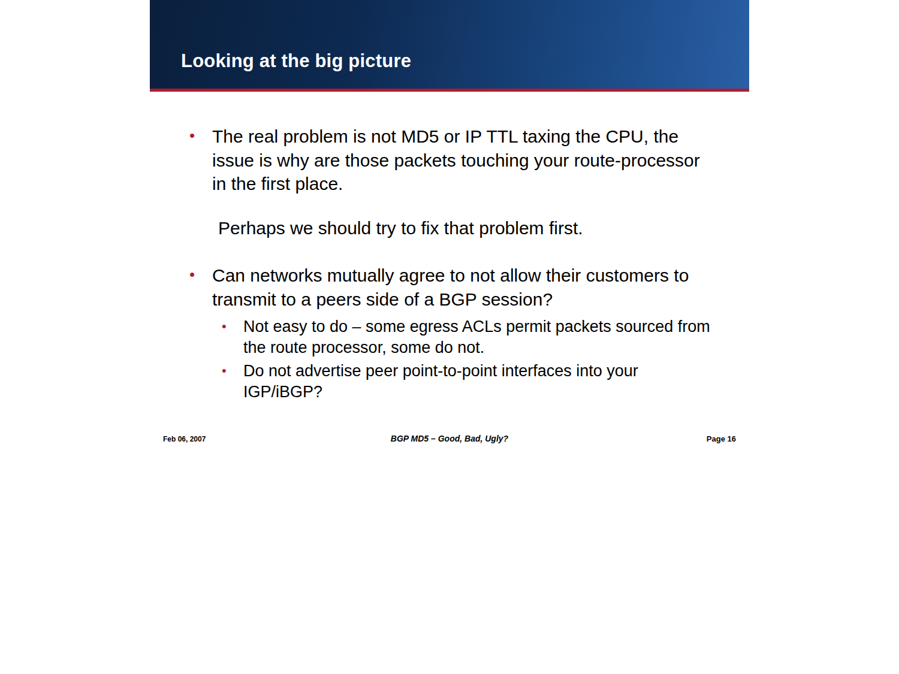Looking at the big picture
•The real problem is not MD5 or IP TTL taxing the CPU, the issue is why are those packets touching your route-processor in the first place.
Perhaps we should try to fix that problem first.
•Can networks mutually agree to not allow their customers to transmit to a peers side of a BGP session?
•Not easy to do – some egress ACLs permit packets sourced from the route processor, some do not.
•Do not advertise peer point-to-point interfaces into your IGP/iBGP?
Feb 06, 2007 BGP MD5 – Good, Bad, Ugly? Page 16